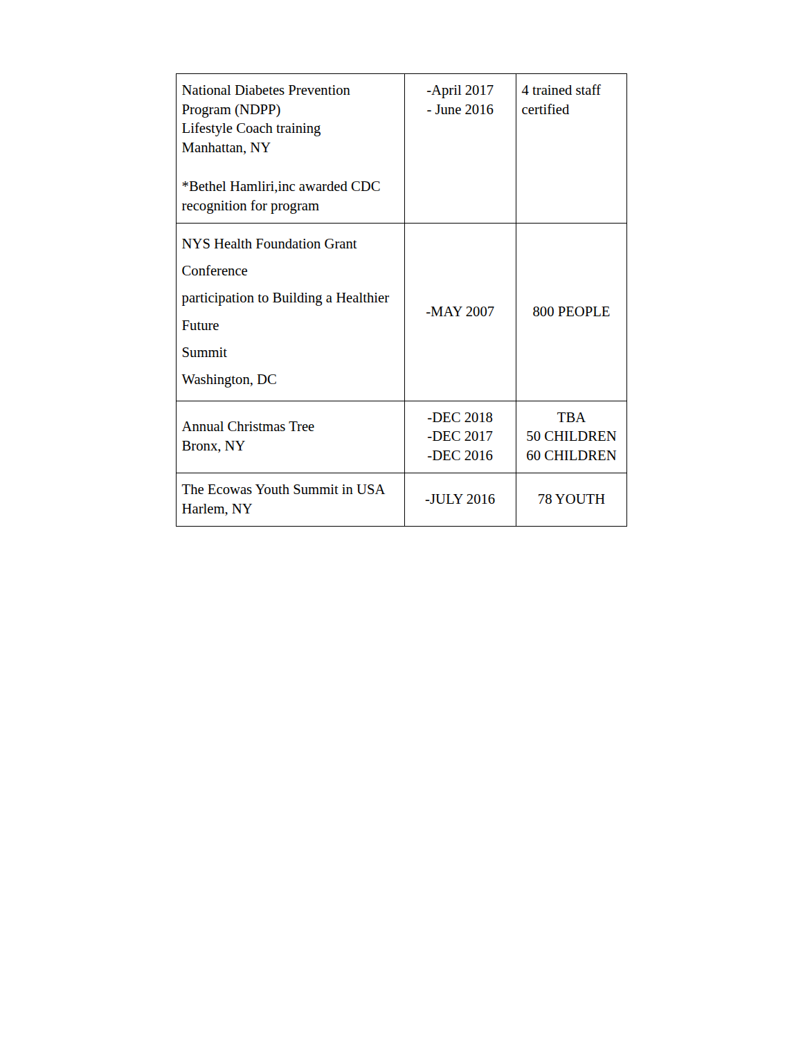| National Diabetes Prevention Program (NDPP) Lifestyle Coach training Manhattan, NY *Bethel Hamliri,inc awarded CDC recognition for program | -April 2017 - June 2016 | 4 trained staff certified |
| NYS Health Foundation Grant Conference participation to Building a Healthier Future Summit Washington, DC | -MAY 2007 | 800 PEOPLE |
| Annual Christmas Tree Bronx, NY | -DEC 2018 -DEC 2017 -DEC 2016 | TBA 50 CHILDREN 60 CHILDREN |
| The Ecowas Youth Summit in USA Harlem, NY | -JULY 2016 | 78 YOUTH |